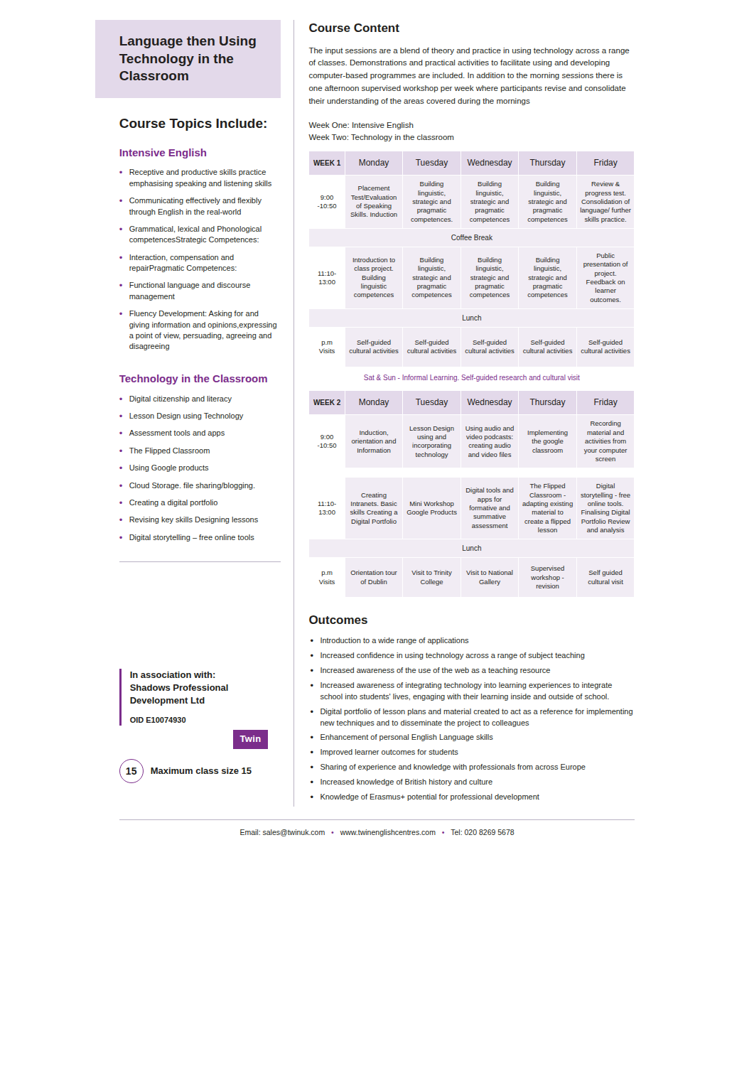Language then Using Technology in the Classroom
Course Topics Include:
Intensive English
Receptive and productive skills practice emphasising speaking and listening skills
Communicating effectively and flexibly through English in the real-world
Grammatical, lexical and Phonological competencesStrategic Competences:
Interaction, compensation and repairPragmatic Competences:
Functional language and discourse management
Fluency Development: Asking for and giving information and opinions,expressing a point of view, persuading, agreeing and disagreeing
Technology in the Classroom
Digital citizenship and literacy
Lesson Design using Technology
Assessment tools and apps
The Flipped Classroom
Using Google products
Cloud Storage. file sharing/blogging.
Creating a digital portfolio
Revising key skills Designing lessons
Digital storytelling – free online tools
In association with:
Shadows Professional Development Ltd
OID E10074930
Twin
15
Maximum class size 15
Course Content
The input sessions are a blend of theory and practice in using technology across a range of classes. Demonstrations and practical activities to facilitate using and developing computer-based programmes are included. In addition to the morning sessions there is one afternoon supervised workshop per week where participants revise and consolidate their understanding of the areas covered during the mornings
Week One: Intensive English
Week Two: Technology in the classroom
| WEEK 1 | Monday | Tuesday | Wednesday | Thursday | Friday |
| 9:00 -10:50 | Placement Test/Evaluation of Speaking Skills. Induction | Building linguistic, strategic and pragmatic competences. | Building linguistic, strategic and pragmatic competences | Building linguistic, strategic and pragmatic competences | Review & progress test. Consolidation of language/ further skills practice. |
| Coffee Break |
| 11:10-13:00 | Introduction to class project. Building linguistic competences | Building linguistic, strategic and pragmatic competences | Building linguistic, strategic and pragmatic competences | Building linguistic, strategic and pragmatic competences | Public presentation of project. Feedback on learner outcomes. |
| Lunch |
| p.m Visits | Self-guided cultural activities | Self-guided cultural activities | Self-guided cultural activities | Self-guided cultural activities | Self-guided cultural activities |
Sat & Sun - Informal Learning. Self-guided research and cultural visit
| WEEK 2 | Monday | Tuesday | Wednesday | Thursday | Friday |
| 9:00 -10:50 | Induction, orientation and Information | Lesson Design using and incorporating technology | Using audio and video podcasts: creating audio and video files | Implementing the google classroom | Recording material and activities from your computer screen |
| 11:10-13:00 | Creating Intranets. Basic skills Creating a Digital Portfolio | Mini Workshop Google Products | Digital tools and apps for formative and summative assessment | The Flipped Classroom - adapting existing material to create a flipped lesson | Digital storytelling - free online tools. Finalising Digital Portfolio Review and analysis |
| Lunch |
| p.m Visits | Orientation tour of Dublin | Visit to Trinity College | Visit to National Gallery | Supervised workshop - revision | Self guided cultural visit |
Outcomes
Introduction to a wide range of applications
Increased confidence in using technology across a range of subject teaching
Increased awareness of the use of the web as a teaching resource
Increased awareness of integrating technology into learning experiences to integrate school into students' lives, engaging with their learning inside and outside of school.
Digital portfolio of lesson plans and material created to act as a reference for implementing new techniques and to disseminate the project to colleagues
Enhancement of personal English Language skills
Improved learner outcomes for students
Sharing of experience and knowledge with professionals from across Europe
Increased knowledge of British history and culture
Knowledge of Erasmus+ potential for professional development
Email: sales@twinuk.com • www.twinenglishcentres.com • Tel: 020 8269 5678